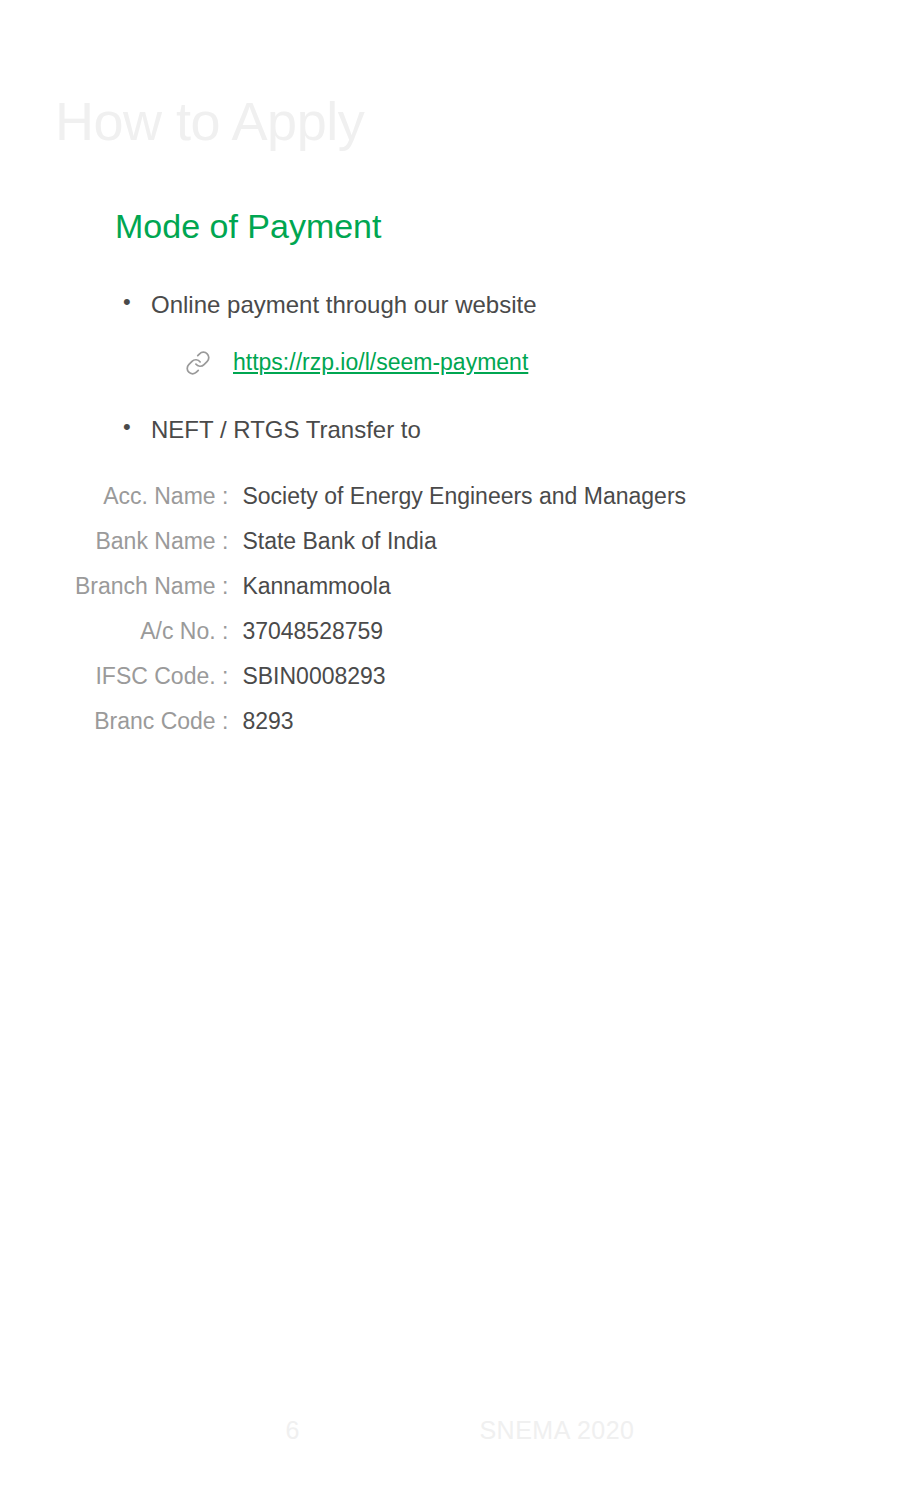How to Apply
Mode of Payment
Online payment through our website
https://rzp.io/l/seem-payment
NEFT / RTGS Transfer to
| Acc. Name : | Society of Energy Engineers and Managers |
| Bank Name : | State Bank of India |
| Branch Name : | Kannammoola |
| A/c No. : | 37048528759 |
| IFSC Code. : | SBIN0008293 |
| Branc Code : | 8293 |
6 SNEMA 2020